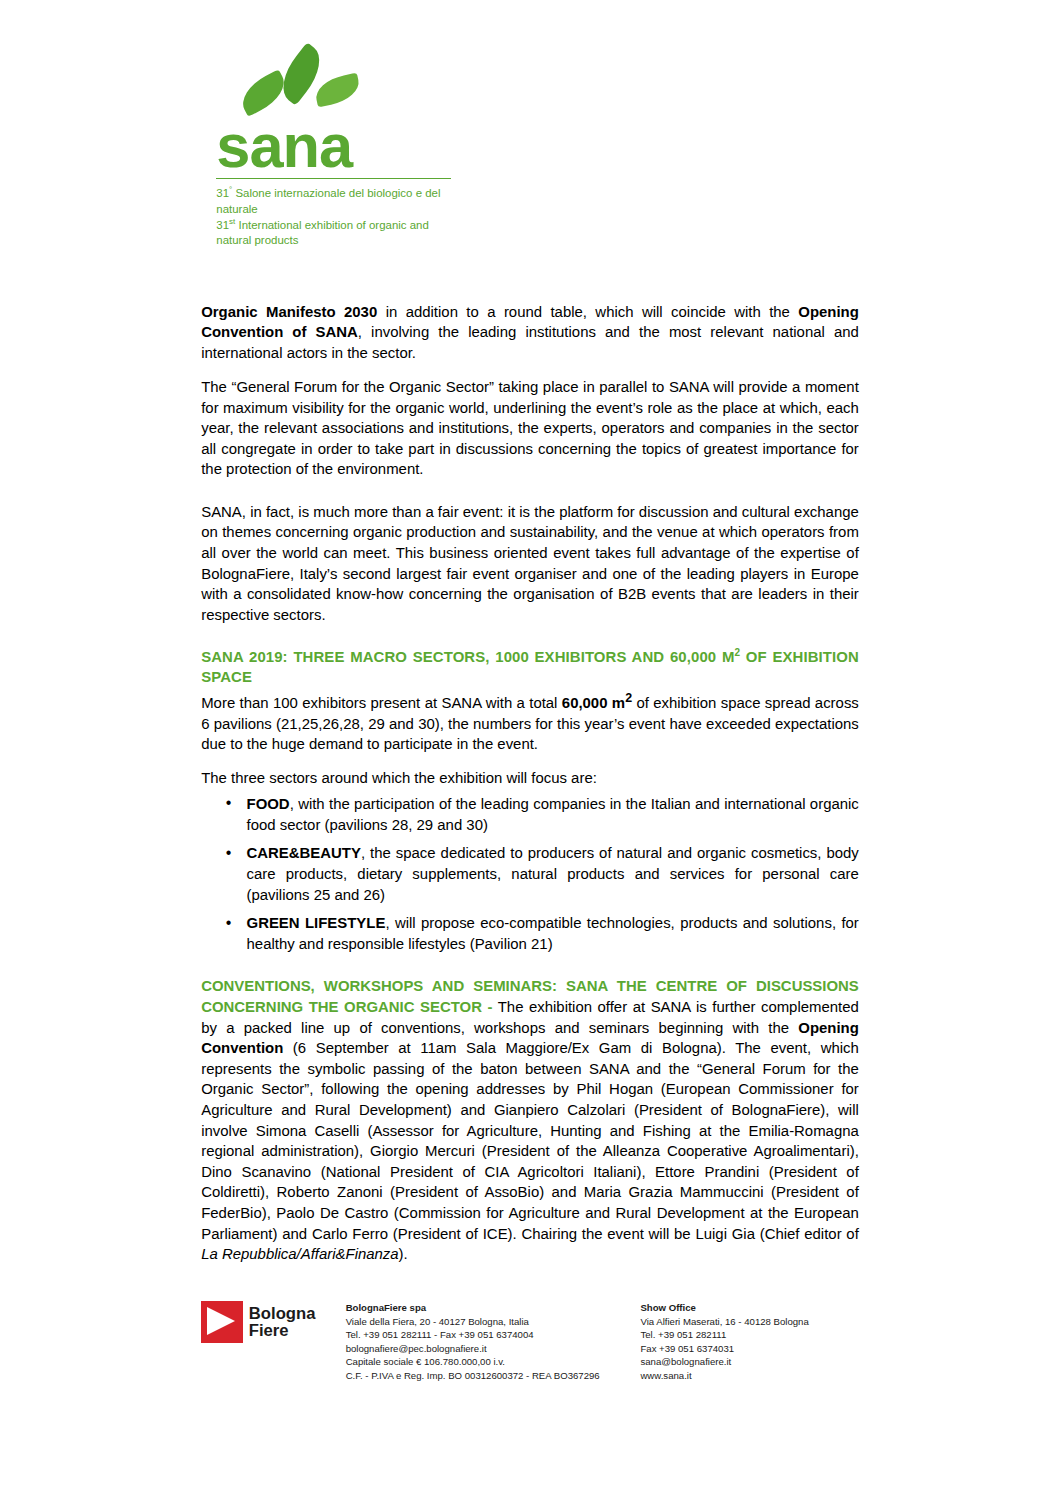sana
31° Salone internazionale del biologico e del naturale
31st International exhibition of organic and natural products
Organic Manifesto 2030 in addition to a round table, which will coincide with the Opening Convention of SANA, involving the leading institutions and the most relevant national and international actors in the sector.
The “General Forum for the Organic Sector” taking place in parallel to SANA will provide a moment for maximum visibility for the organic world, underlining the event’s role as the place at which, each year, the relevant associations and institutions, the experts, operators and companies in the sector all congregate in order to take part in discussions concerning the topics of greatest importance for the protection of the environment.
SANA, in fact, is much more than a fair event: it is the platform for discussion and cultural exchange on themes concerning organic production and sustainability, and the venue at which operators from all over the world can meet. This business oriented event takes full advantage of the expertise of BolognaFiere, Italy’s second largest fair event organiser and one of the leading players in Europe with a consolidated know-how concerning the organisation of B2B events that are leaders in their respective sectors.
SANA 2019: three macro sectors, 1000 exhibitors and 60,000 m2 of exhibition space
More than 100 exhibitors present at SANA with a total 60,000 m2 of exhibition space spread across 6 pavilions (21,25,26,28, 29 and 30), the numbers for this year’s event have exceeded expectations due to the huge demand to participate in the event.
The three sectors around which the exhibition will focus are:
FOOD, with the participation of the leading companies in the Italian and international organic food sector (pavilions 28, 29 and 30)
CARE&BEAUTY, the space dedicated to producers of natural and organic cosmetics, body care products, dietary supplements, natural products and services for personal care (pavilions 25 and 26)
GREEN LIFESTYLE, will propose eco-compatible technologies, products and solutions, for healthy and responsible lifestyles (Pavilion 21)
Conventions, workshops and seminars: SANA the centre of discussions concerning the organic sector - The exhibition offer at SANA is further complemented by a packed line up of conventions, workshops and seminars beginning with the Opening Convention (6 September at 11am Sala Maggiore/Ex Gam di Bologna). The event, which represents the symbolic passing of the baton between SANA and the “General Forum for the Organic Sector”, following the opening addresses by Phil Hogan (European Commissioner for Agriculture and Rural Development) and Gianpiero Calzolari (President of BolognaFiere), will involve Simona Caselli (Assessor for Agriculture, Hunting and Fishing at the Emilia-Romagna regional administration), Giorgio Mercuri (President of the Alleanza Cooperative Agroalimentari), Dino Scanavino (National President of CIA Agricoltori Italiani), Ettore Prandini (President of Coldiretti), Roberto Zanoni (President of AssoBio) and Maria Grazia Mammuccini (President of FederBio), Paolo De Castro (Commission for Agriculture and Rural Development at the European Parliament) and Carlo Ferro (President of ICE). Chairing the event will be Luigi Gia (Chief editor of La Repubblica/Affari&Finanza).
Bologna Fiere
BolognaFiere spa
Viale della Fiera, 20 - 40127 Bologna, Italia
Tel. +39 051 282111 - Fax +39 051 6374004
bolognafiere@pec.bolognafiere.it
Capitale sociale € 106.780.000,00 i.v.
C.F. - P.IVA e Reg. Imp. BO 00312600372 - REA BO367296
Show Office
Via Alfieri Maserati, 16 - 40128 Bologna
Tel. +39 051 282111
Fax +39 051 6374031
sana@bolognafiere.it
www.sana.it